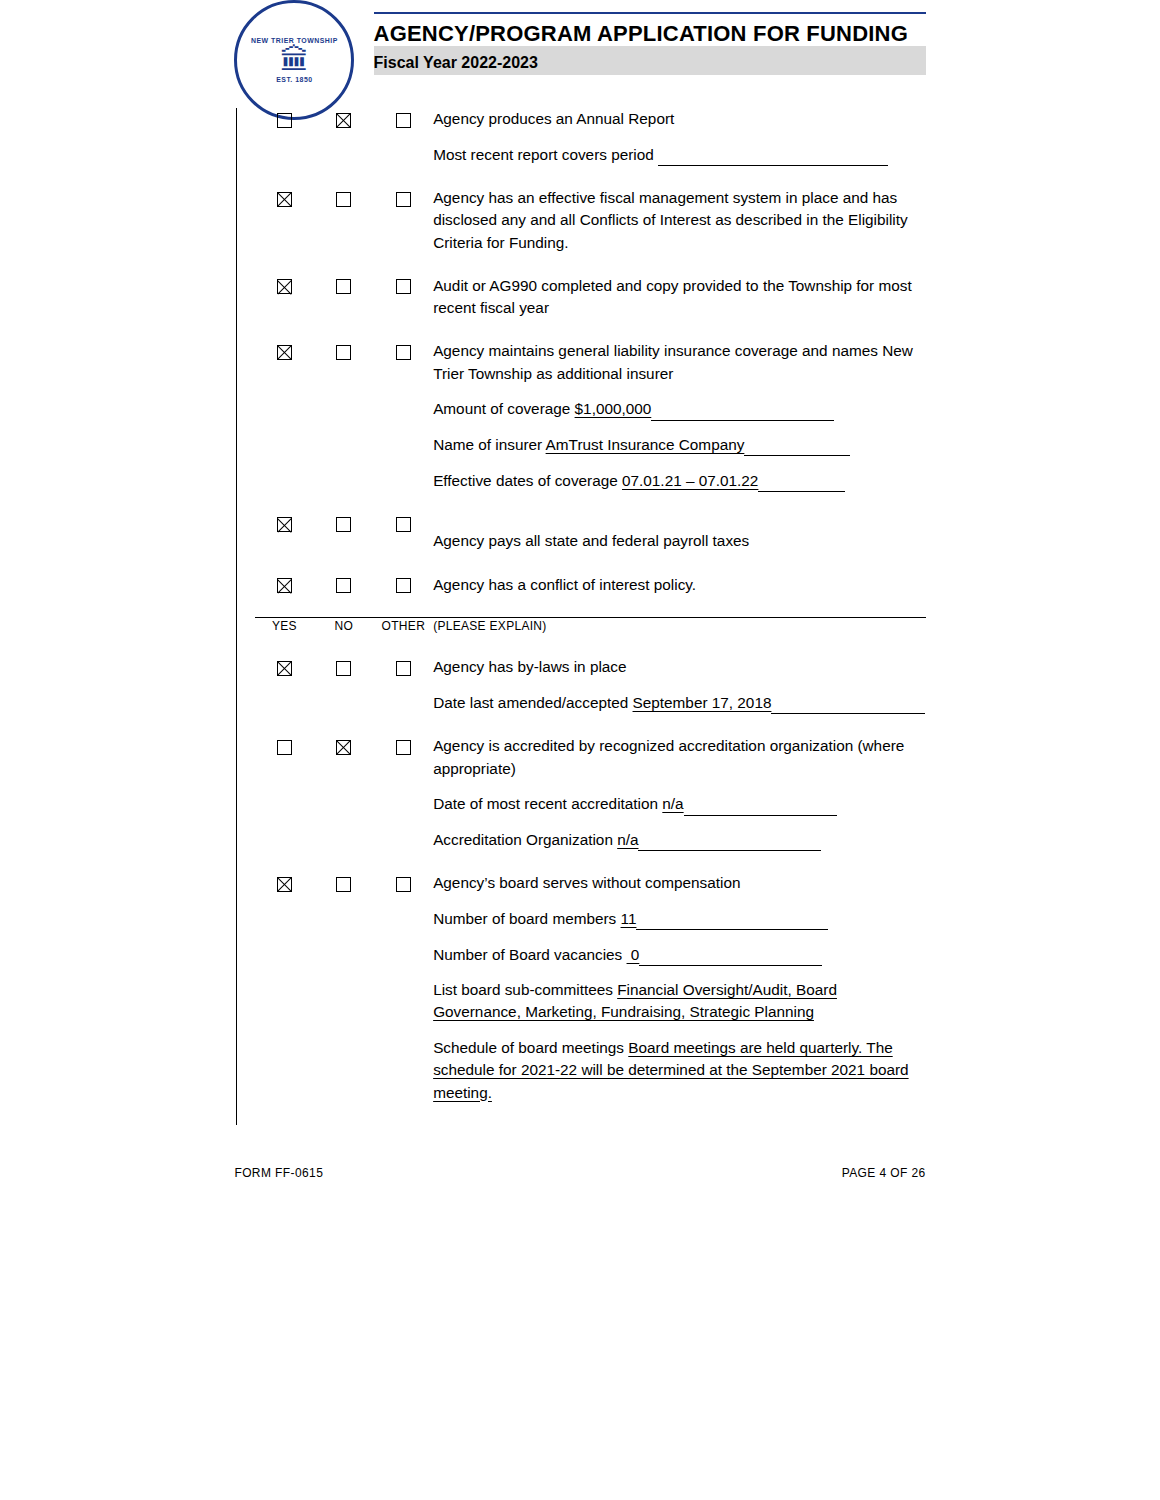NEW TRIER TOWNSHIP
🏛
EST. 1850
AGENCY/PROGRAM APPLICATION FOR FUNDING
Fiscal Year 2022-2023
| | | | Agency produces an Annual Report Most recent report covers period |
| | | | Agency has an effective fiscal management system in place and has disclosed any and all Conflicts of Interest as described in the Eligibility Criteria for Funding. |
| | | | Audit or AG990 completed and copy provided to the Township for most recent fiscal year |
| | | | Agency maintains general liability insurance coverage and names New Trier Township as additional insurer Amount of coverage $1,000,000 Name of insurer AmTrust Insurance Company Effective dates of coverage 07.01.21 – 07.01.22 |
| | | | Agency pays all state and federal payroll taxes |
| | | | Agency has a conflict of interest policy. |
| YES | NO | OTHER | (PLEASE EXPLAIN) |
| | | | Agency has by-laws in place Date last amended/accepted September 17, 2018 |
| | | | Agency is accredited by recognized accreditation organization (where appropriate) Date of most recent accreditation n/a Accreditation Organization n/a |
| | | | Agency’s board serves without compensation Number of board members 11 Number of Board vacancies 0 List board sub-committees Financial Oversight/Audit, Board Governance, Marketing, Fundraising, Strategic Planning Schedule of board meetings Board meetings are held quarterly. The schedule for 2021-22 will be determined at the September 2021 board meeting. |
FORM FF-0615 PAGE 4 OF 26